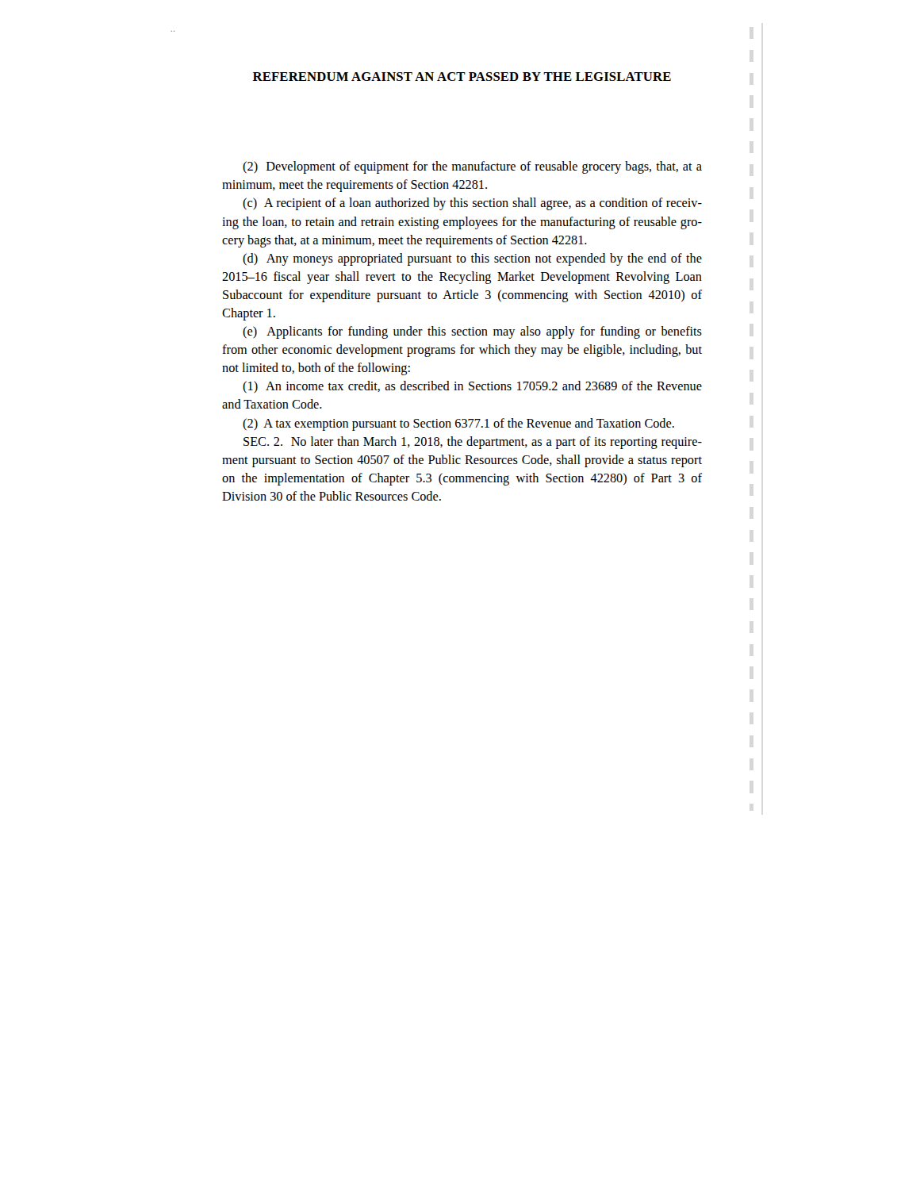..
REFERENDUM AGAINST AN ACT PASSED BY THE LEGISLATURE
(2) Development of equipment for the manufacture of reusable grocery bags, that, at a minimum, meet the requirements of Section 42281.
(c) A recipient of a loan authorized by this section shall agree, as a condition of receiving the loan, to retain and retrain existing employees for the manufacturing of reusable grocery bags that, at a minimum, meet the requirements of Section 42281.
(d) Any moneys appropriated pursuant to this section not expended by the end of the 2015–16 fiscal year shall revert to the Recycling Market Development Revolving Loan Subaccount for expenditure pursuant to Article 3 (commencing with Section 42010) of Chapter 1.
(e) Applicants for funding under this section may also apply for funding or benefits from other economic development programs for which they may be eligible, including, but not limited to, both of the following:
(1) An income tax credit, as described in Sections 17059.2 and 23689 of the Revenue and Taxation Code.
(2) A tax exemption pursuant to Section 6377.1 of the Revenue and Taxation Code.
SEC. 2. No later than March 1, 2018, the department, as a part of its reporting requirement pursuant to Section 40507 of the Public Resources Code, shall provide a status report on the implementation of Chapter 5.3 (commencing with Section 42280) of Part 3 of Division 30 of the Public Resources Code.